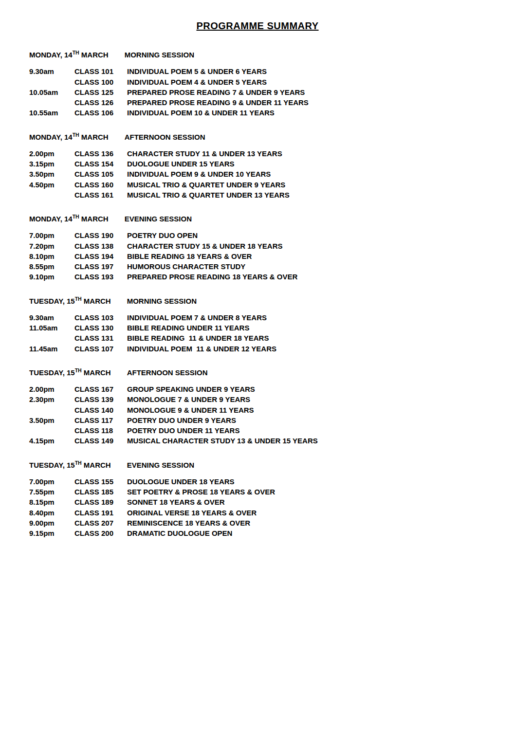PROGRAMME SUMMARY
MONDAY, 14TH MARCH MORNING SESSION
| 9.30am | CLASS 101 | INDIVIDUAL POEM 5 & UNDER 6 YEARS |
| | CLASS 100 | INDIVIDUAL POEM 4 & UNDER 5 YEARS |
| 10.05am | CLASS 125 | PREPARED PROSE READING 7 & UNDER 9 YEARS |
| | CLASS 126 | PREPARED PROSE READING 9 & UNDER 11 YEARS |
| 10.55am | CLASS 106 | INDIVIDUAL POEM 10 & UNDER 11 YEARS |
MONDAY, 14TH MARCH AFTERNOON SESSION
| 2.00pm | CLASS 136 | CHARACTER STUDY 11 & UNDER 13 YEARS |
| 3.15pm | CLASS 154 | DUOLOGUE UNDER 15 YEARS |
| 3.50pm | CLASS 105 | INDIVIDUAL POEM 9 & UNDER 10 YEARS |
| 4.50pm | CLASS 160 | MUSICAL TRIO & QUARTET UNDER 9 YEARS |
| | CLASS 161 | MUSICAL TRIO & QUARTET UNDER 13 YEARS |
MONDAY, 14TH MARCH EVENING SESSION
| 7.00pm | CLASS 190 | POETRY DUO OPEN |
| 7.20pm | CLASS 138 | CHARACTER STUDY 15 & UNDER 18 YEARS |
| 8.10pm | CLASS 194 | BIBLE READING 18 YEARS & OVER |
| 8.55pm | CLASS 197 | HUMOROUS CHARACTER STUDY |
| 9.10pm | CLASS 193 | PREPARED PROSE READING 18 YEARS & OVER |
TUESDAY, 15TH MARCH MORNING SESSION
| 9.30am | CLASS 103 | INDIVIDUAL POEM 7 & UNDER 8 YEARS |
| 11.05am | CLASS 130 | BIBLE READING UNDER 11 YEARS |
| | CLASS 131 | BIBLE READING 11 & UNDER 18 YEARS |
| 11.45am | CLASS 107 | INDIVIDUAL POEM 11 & UNDER 12 YEARS |
TUESDAY, 15TH MARCH AFTERNOON SESSION
| 2.00pm | CLASS 167 | GROUP SPEAKING UNDER 9 YEARS |
| 2.30pm | CLASS 139 | MONOLOGUE 7 & UNDER 9 YEARS |
| | CLASS 140 | MONOLOGUE 9 & UNDER 11 YEARS |
| 3.50pm | CLASS 117 | POETRY DUO UNDER 9 YEARS |
| | CLASS 118 | POETRY DUO UNDER 11 YEARS |
| 4.15pm | CLASS 149 | MUSICAL CHARACTER STUDY 13 & UNDER 15 YEARS |
TUESDAY, 15TH MARCH EVENING SESSION
| 7.00pm | CLASS 155 | DUOLOGUE UNDER 18 YEARS |
| 7.55pm | CLASS 185 | SET POETRY & PROSE 18 YEARS & OVER |
| 8.15pm | CLASS 189 | SONNET 18 YEARS & OVER |
| 8.40pm | CLASS 191 | ORIGINAL VERSE 18 YEARS & OVER |
| 9.00pm | CLASS 207 | REMINISCENCE 18 YEARS & OVER |
| 9.15pm | CLASS 200 | DRAMATIC DUOLOGUE OPEN |